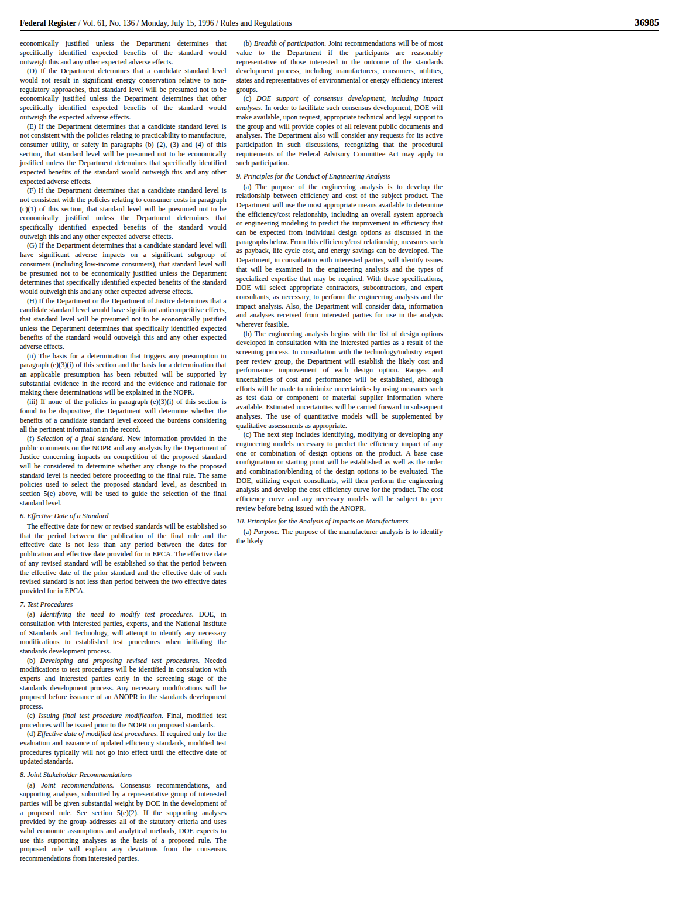Federal Register / Vol. 61, No. 136 / Monday, July 15, 1996 / Rules and Regulations
36985
economically justified unless the Department determines that specifically identified expected benefits of the standard would outweigh this and any other expected adverse effects.
(D) If the Department determines that a candidate standard level would not result in significant energy conservation relative to non-regulatory approaches, that standard level will be presumed not to be economically justified unless the Department determines that other specifically identified expected benefits of the standard would outweigh the expected adverse effects.
(E) If the Department determines that a candidate standard level is not consistent with the policies relating to practicability to manufacture, consumer utility, or safety in paragraphs (b) (2), (3) and (4) of this section, that standard level will be presumed not to be economically justified unless the Department determines that specifically identified expected benefits of the standard would outweigh this and any other expected adverse effects.
(F) If the Department determines that a candidate standard level is not consistent with the policies relating to consumer costs in paragraph (c)(1) of this section, that standard level will be presumed not to be economically justified unless the Department determines that specifically identified expected benefits of the standard would outweigh this and any other expected adverse effects.
(G) If the Department determines that a candidate standard level will have significant adverse impacts on a significant subgroup of consumers (including low-income consumers), that standard level will be presumed not to be economically justified unless the Department determines that specifically identified expected benefits of the standard would outweigh this and any other expected adverse effects.
(H) If the Department or the Department of Justice determines that a candidate standard level would have significant anticompetitive effects, that standard level will be presumed not to be economically justified unless the Department determines that specifically identified expected benefits of the standard would outweigh this and any other expected adverse effects.
(ii) The basis for a determination that triggers any presumption in paragraph (e)(3)(i) of this section and the basis for a determination that an applicable presumption has been rebutted will be supported by substantial evidence in the record and the evidence and rationale for making these determinations will be explained in the NOPR.
(iii) If none of the policies in paragraph (e)(3)(i) of this section is found to be dispositive, the Department will determine whether the benefits of a candidate standard level exceed the burdens considering all the pertinent information in the record.
(f) Selection of a final standard. New information provided in the public comments on the NOPR and any analysis by the Department of Justice concerning impacts on competition of the proposed standard will be considered to determine whether any change to the proposed standard level is needed before proceeding to the final rule. The same policies used to select the proposed standard level, as described in section 5(e) above, will be used to guide the selection of the final standard level.
6. Effective Date of a Standard
The effective date for new or revised standards will be established so that the period between the publication of the final rule and the effective date is not less than any period between the dates for publication and effective date provided for in EPCA. The effective date of any revised standard will be established so that the period between the effective date of the prior standard and the effective date of such revised standard is not less than period between the two effective dates provided for in EPCA.
7. Test Procedures
(a) Identifying the need to modify test procedures. DOE, in consultation with interested parties, experts, and the National Institute of Standards and Technology, will attempt to identify any necessary modifications to established test procedures when initiating the standards development process.
(b) Developing and proposing revised test procedures. Needed modifications to test procedures will be identified in consultation with experts and interested parties early in the screening stage of the standards development process. Any necessary modifications will be proposed before issuance of an ANOPR in the standards development process.
(c) Issuing final test procedure modification. Final, modified test procedures will be issued prior to the NOPR on proposed standards.
(d) Effective date of modified test procedures. If required only for the evaluation and issuance of updated efficiency standards, modified test procedures typically will not go into effect until the effective date of updated standards.
8. Joint Stakeholder Recommendations
(a) Joint recommendations. Consensus recommendations, and supporting analyses, submitted by a representative group of interested parties will be given substantial weight by DOE in the development of a proposed rule. See section 5(e)(2). If the supporting analyses provided by the group addresses all of the statutory criteria and uses valid economic assumptions and analytical methods, DOE expects to use this supporting analyses as the basis of a proposed rule. The proposed rule will explain any deviations from the consensus recommendations from interested parties.
(b) Breadth of participation. Joint recommendations will be of most value to the Department if the participants are reasonably representative of those interested in the outcome of the standards development process, including manufacturers, consumers, utilities, states and representatives of environmental or energy efficiency interest groups.
(c) DOE support of consensus development, including impact analyses. In order to facilitate such consensus development, DOE will make available, upon request, appropriate technical and legal support to the group and will provide copies of all relevant public documents and analyses. The Department also will consider any requests for its active participation in such discussions, recognizing that the procedural requirements of the Federal Advisory Committee Act may apply to such participation.
9. Principles for the Conduct of Engineering Analysis
(a) The purpose of the engineering analysis is to develop the relationship between efficiency and cost of the subject product. The Department will use the most appropriate means available to determine the efficiency/cost relationship, including an overall system approach or engineering modeling to predict the improvement in efficiency that can be expected from individual design options as discussed in the paragraphs below. From this efficiency/cost relationship, measures such as payback, life cycle cost, and energy savings can be developed. The Department, in consultation with interested parties, will identify issues that will be examined in the engineering analysis and the types of specialized expertise that may be required. With these specifications, DOE will select appropriate contractors, subcontractors, and expert consultants, as necessary, to perform the engineering analysis and the impact analysis. Also, the Department will consider data, information and analyses received from interested parties for use in the analysis wherever feasible.
(b) The engineering analysis begins with the list of design options developed in consultation with the interested parties as a result of the screening process. In consultation with the technology/industry expert peer review group, the Department will establish the likely cost and performance improvement of each design option. Ranges and uncertainties of cost and performance will be established, although efforts will be made to minimize uncertainties by using measures such as test data or component or material supplier information where available. Estimated uncertainties will be carried forward in subsequent analyses. The use of quantitative models will be supplemented by qualitative assessments as appropriate.
(c) The next step includes identifying, modifying or developing any engineering models necessary to predict the efficiency impact of any one or combination of design options on the product. A base case configuration or starting point will be established as well as the order and combination/blending of the design options to be evaluated. The DOE, utilizing expert consultants, will then perform the engineering analysis and develop the cost efficiency curve for the product. The cost efficiency curve and any necessary models will be subject to peer review before being issued with the ANOPR.
10. Principles for the Analysis of Impacts on Manufacturers
(a) Purpose. The purpose of the manufacturer analysis is to identify the likely